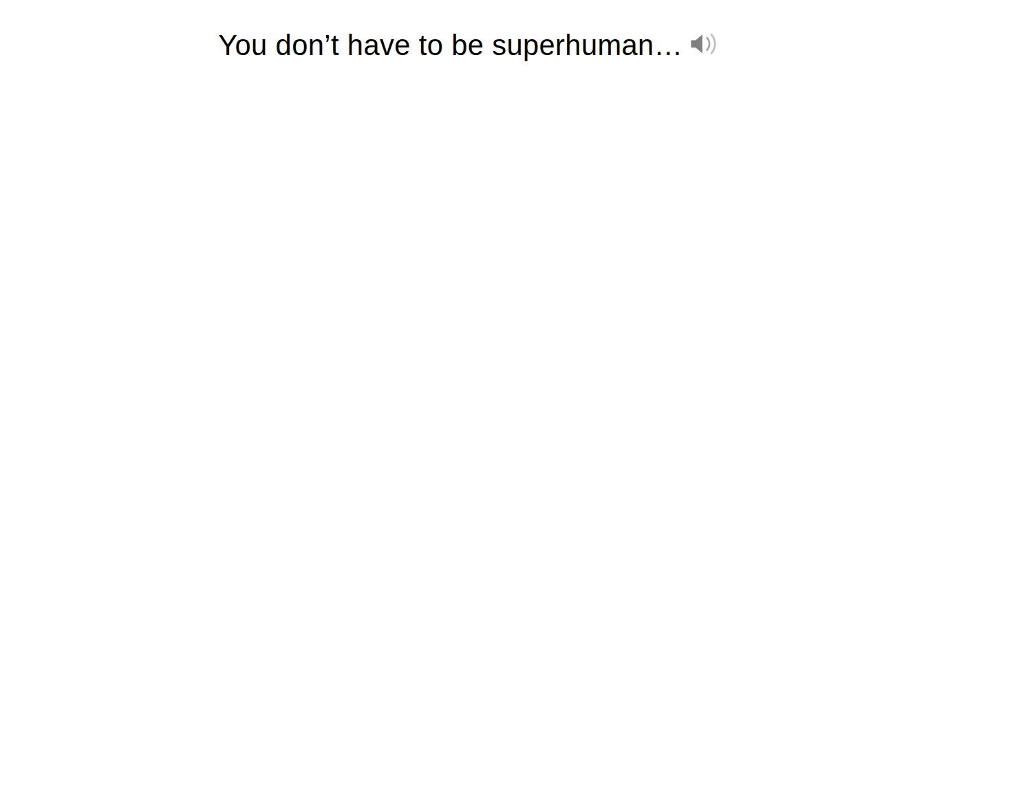You don’t have to be superhuman…
Superman beckoning, from the 1978 film.